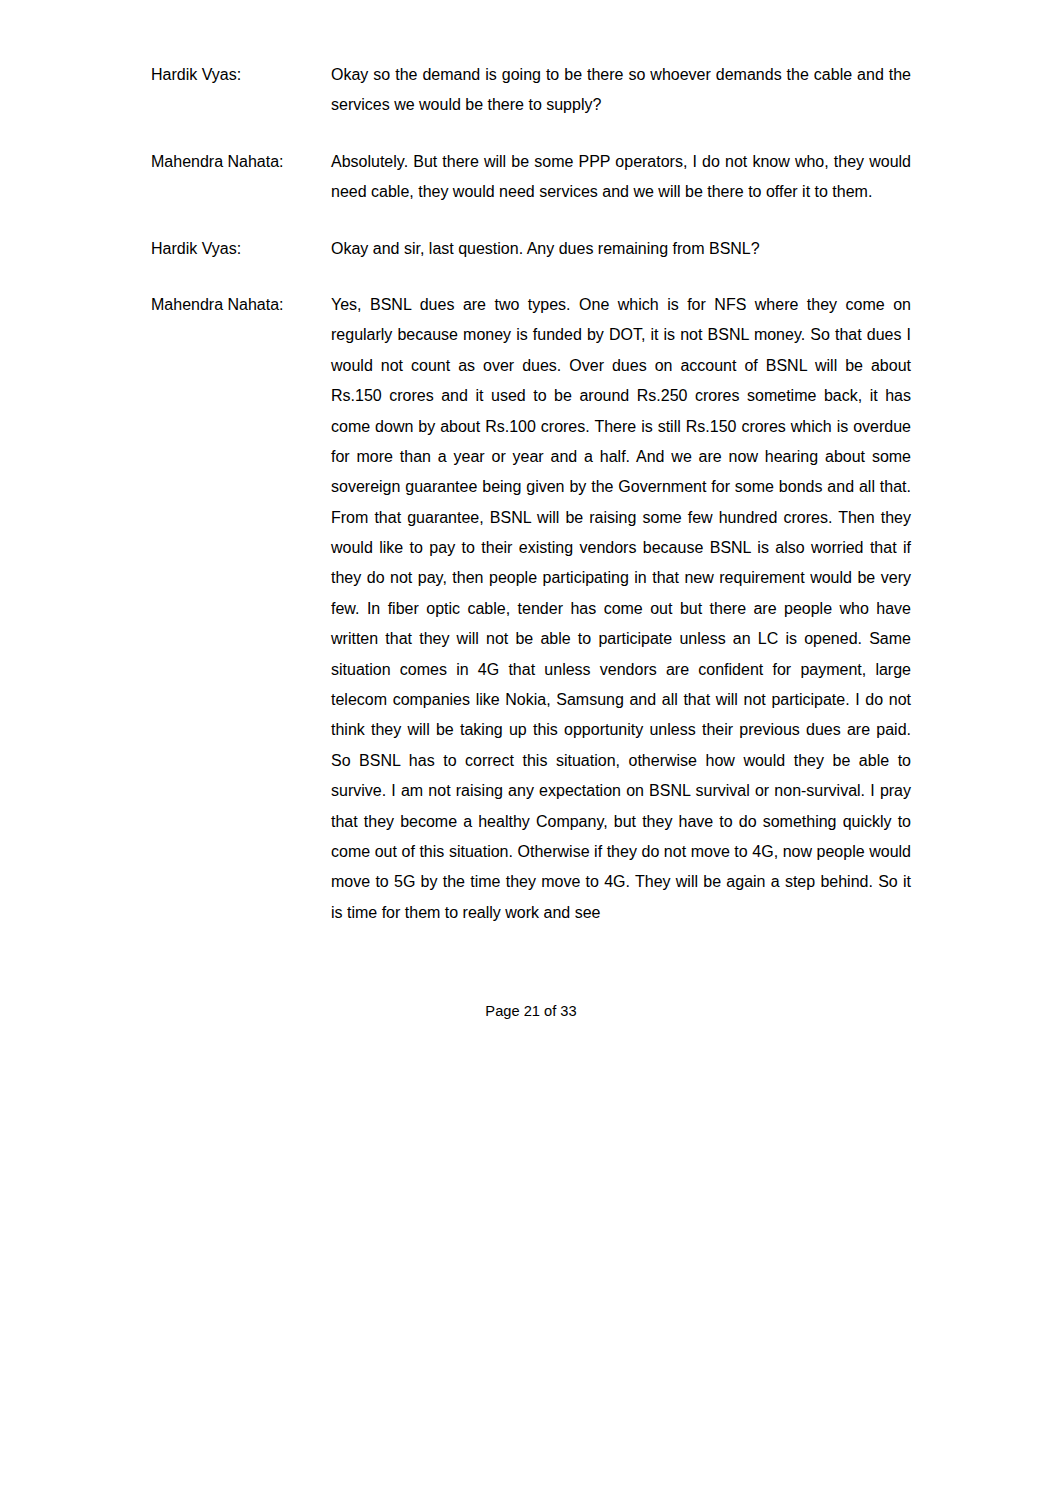Hardik Vyas:
Okay so the demand is going to be there so whoever demands the cable and the services we would be there to supply?
Mahendra Nahata:
Absolutely. But there will be some PPP operators, I do not know who, they would need cable, they would need services and we will be there to offer it to them.
Hardik Vyas:
Okay and sir, last question. Any dues remaining from BSNL?
Mahendra Nahata:
Yes, BSNL dues are two types. One which is for NFS where they come on regularly because money is funded by DOT, it is not BSNL money. So that dues I would not count as over dues. Over dues on account of BSNL will be about Rs.150 crores and it used to be around Rs.250 crores sometime back, it has come down by about Rs.100 crores. There is still Rs.150 crores which is overdue for more than a year or year and a half. And we are now hearing about some sovereign guarantee being given by the Government for some bonds and all that. From that guarantee, BSNL will be raising some few hundred crores. Then they would like to pay to their existing vendors because BSNL is also worried that if they do not pay, then people participating in that new requirement would be very few. In fiber optic cable, tender has come out but there are people who have written that they will not be able to participate unless an LC is opened. Same situation comes in 4G that unless vendors are confident for payment, large telecom companies like Nokia, Samsung and all that will not participate. I do not think they will be taking up this opportunity unless their previous dues are paid. So BSNL has to correct this situation, otherwise how would they be able to survive. I am not raising any expectation on BSNL survival or non-survival. I pray that they become a healthy Company, but they have to do something quickly to come out of this situation. Otherwise if they do not move to 4G, now people would move to 5G by the time they move to 4G. They will be again a step behind. So it is time for them to really work and see
Page 21 of 33